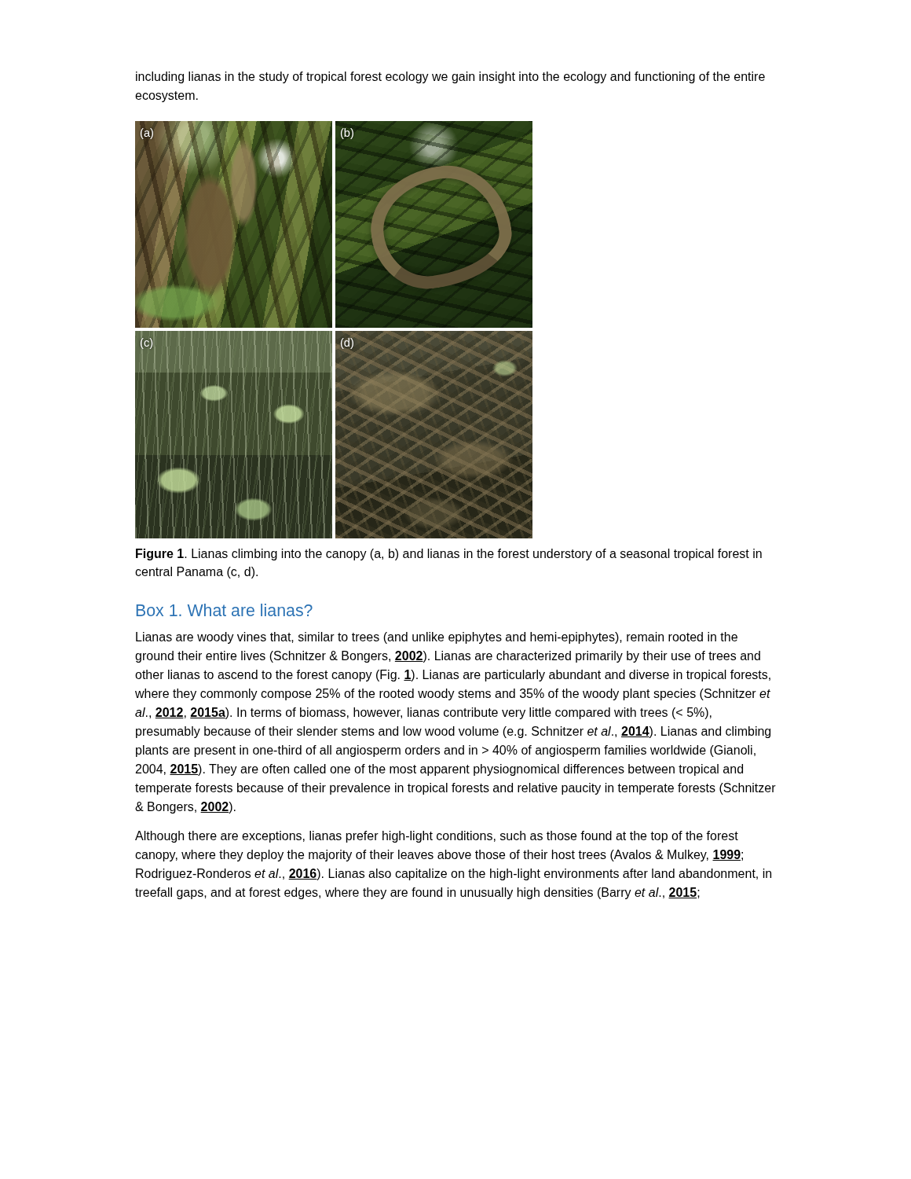including lianas in the study of tropical forest ecology we gain insight into the ecology and functioning of the entire ecosystem.
(a)
(b)
(c)
(d)
Figure 1. Lianas climbing into the canopy (a, b) and lianas in the forest understory of a seasonal tropical forest in central Panama (c, d).
Box 1. What are lianas?
Lianas are woody vines that, similar to trees (and unlike epiphytes and hemi-epiphytes), remain rooted in the ground their entire lives (Schnitzer & Bongers, 2002). Lianas are characterized primarily by their use of trees and other lianas to ascend to the forest canopy (Fig. 1). Lianas are particularly abundant and diverse in tropical forests, where they commonly compose 25% of the rooted woody stems and 35% of the woody plant species (Schnitzer et al., 2012, 2015a). In terms of biomass, however, lianas contribute very little compared with trees (< 5%), presumably because of their slender stems and low wood volume (e.g. Schnitzer et al., 2014). Lianas and climbing plants are present in one-third of all angiosperm orders and in > 40% of angiosperm families worldwide (Gianoli, 2004, 2015). They are often called one of the most apparent physiognomical differences between tropical and temperate forests because of their prevalence in tropical forests and relative paucity in temperate forests (Schnitzer & Bongers, 2002).
Although there are exceptions, lianas prefer high-light conditions, such as those found at the top of the forest canopy, where they deploy the majority of their leaves above those of their host trees (Avalos & Mulkey, 1999; Rodriguez-Ronderos et al., 2016). Lianas also capitalize on the high-light environments after land abandonment, in treefall gaps, and at forest edges, where they are found in unusually high densities (Barry et al., 2015;